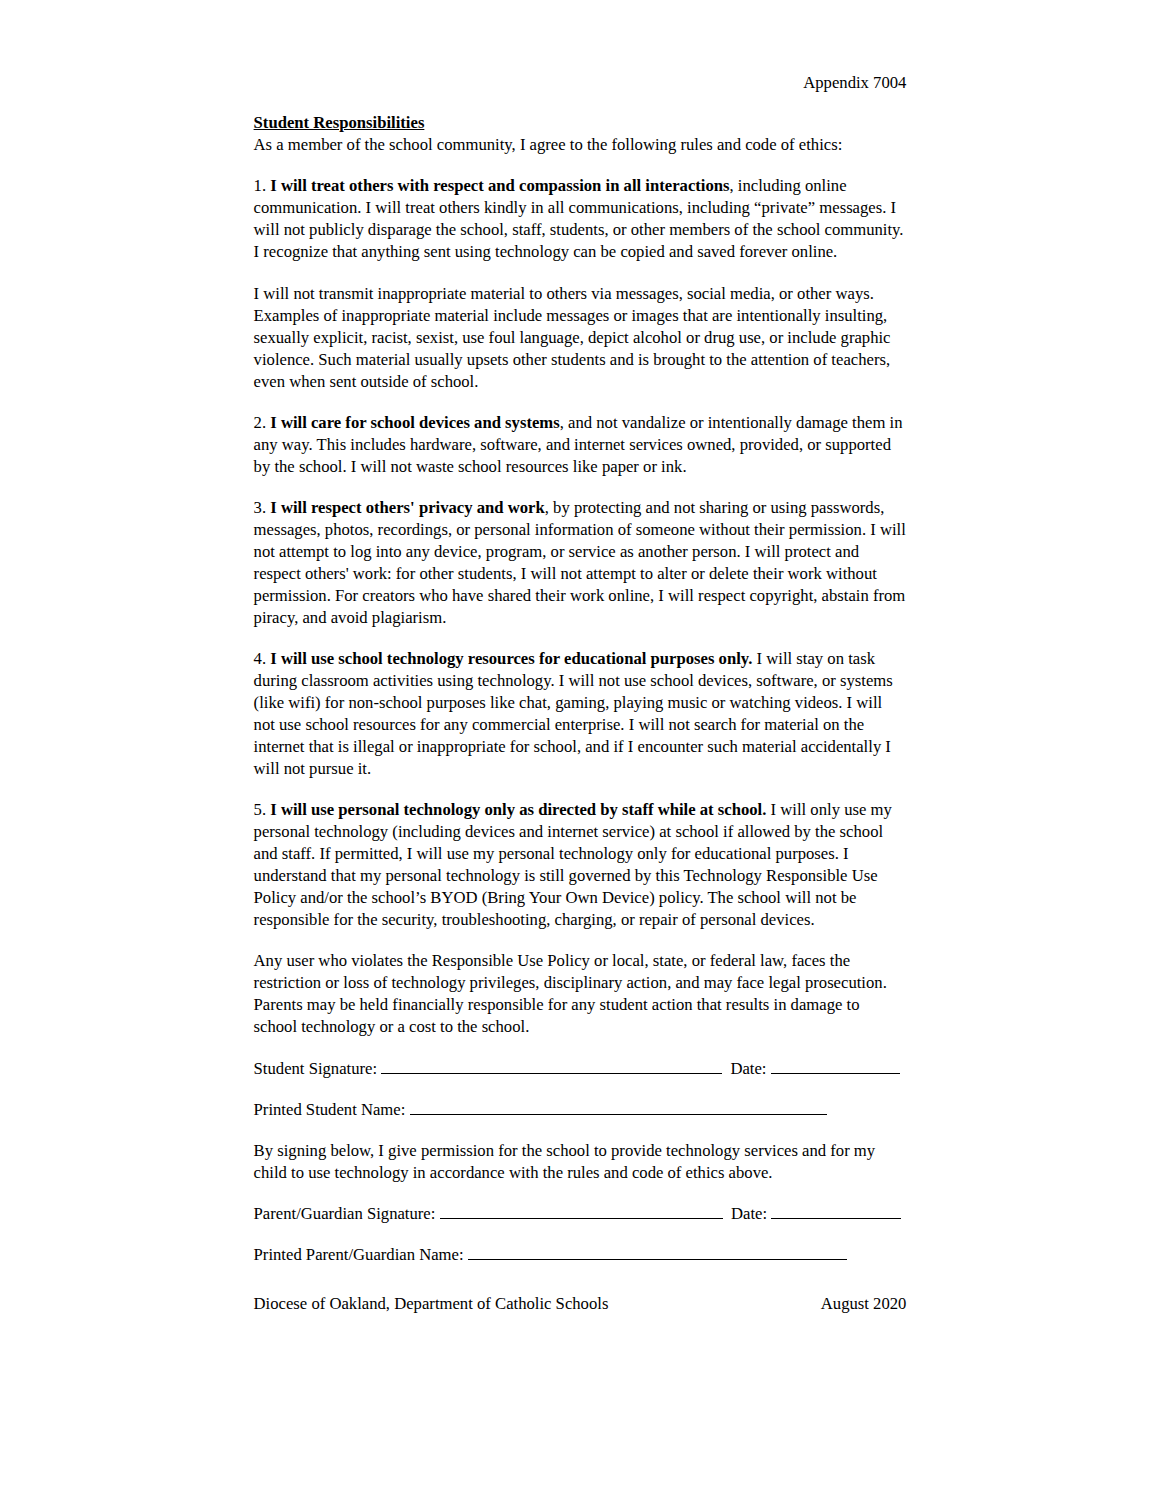Appendix 7004
Student Responsibilities
As a member of the school community, I agree to the following rules and code of ethics:
1. I will treat others with respect and compassion in all interactions, including online communication. I will treat others kindly in all communications, including “private” messages. I will not publicly disparage the school, staff, students, or other members of the school community. I recognize that anything sent using technology can be copied and saved forever online.
I will not transmit inappropriate material to others via messages, social media, or other ways. Examples of inappropriate material include messages or images that are intentionally insulting, sexually explicit, racist, sexist, use foul language, depict alcohol or drug use, or include graphic violence. Such material usually upsets other students and is brought to the attention of teachers, even when sent outside of school.
2. I will care for school devices and systems, and not vandalize or intentionally damage them in any way. This includes hardware, software, and internet services owned, provided, or supported by the school. I will not waste school resources like paper or ink.
3. I will respect others' privacy and work, by protecting and not sharing or using passwords, messages, photos, recordings, or personal information of someone without their permission. I will not attempt to log into any device, program, or service as another person. I will protect and respect others' work: for other students, I will not attempt to alter or delete their work without permission. For creators who have shared their work online, I will respect copyright, abstain from piracy, and avoid plagiarism.
4. I will use school technology resources for educational purposes only. I will stay on task during classroom activities using technology. I will not use school devices, software, or systems (like wifi) for non-school purposes like chat, gaming, playing music or watching videos. I will not use school resources for any commercial enterprise. I will not search for material on the internet that is illegal or inappropriate for school, and if I encounter such material accidentally I will not pursue it.
5. I will use personal technology only as directed by staff while at school. I will only use my personal technology (including devices and internet service) at school if allowed by the school and staff. If permitted, I will use my personal technology only for educational purposes. I understand that my personal technology is still governed by this Technology Responsible Use Policy and/or the school’s BYOD (Bring Your Own Device) policy. The school will not be responsible for the security, troubleshooting, charging, or repair of personal devices.
Any user who violates the Responsible Use Policy or local, state, or federal law, faces the restriction or loss of technology privileges, disciplinary action, and may face legal prosecution. Parents may be held financially responsible for any student action that results in damage to school technology or a cost to the school.
Student Signature: Date:
Printed Student Name:
By signing below, I give permission for the school to provide technology services and for my child to use technology in accordance with the rules and code of ethics above.
Parent/Guardian Signature: Date:
Printed Parent/Guardian Name:
Diocese of Oakland, Department of Catholic Schools August 2020